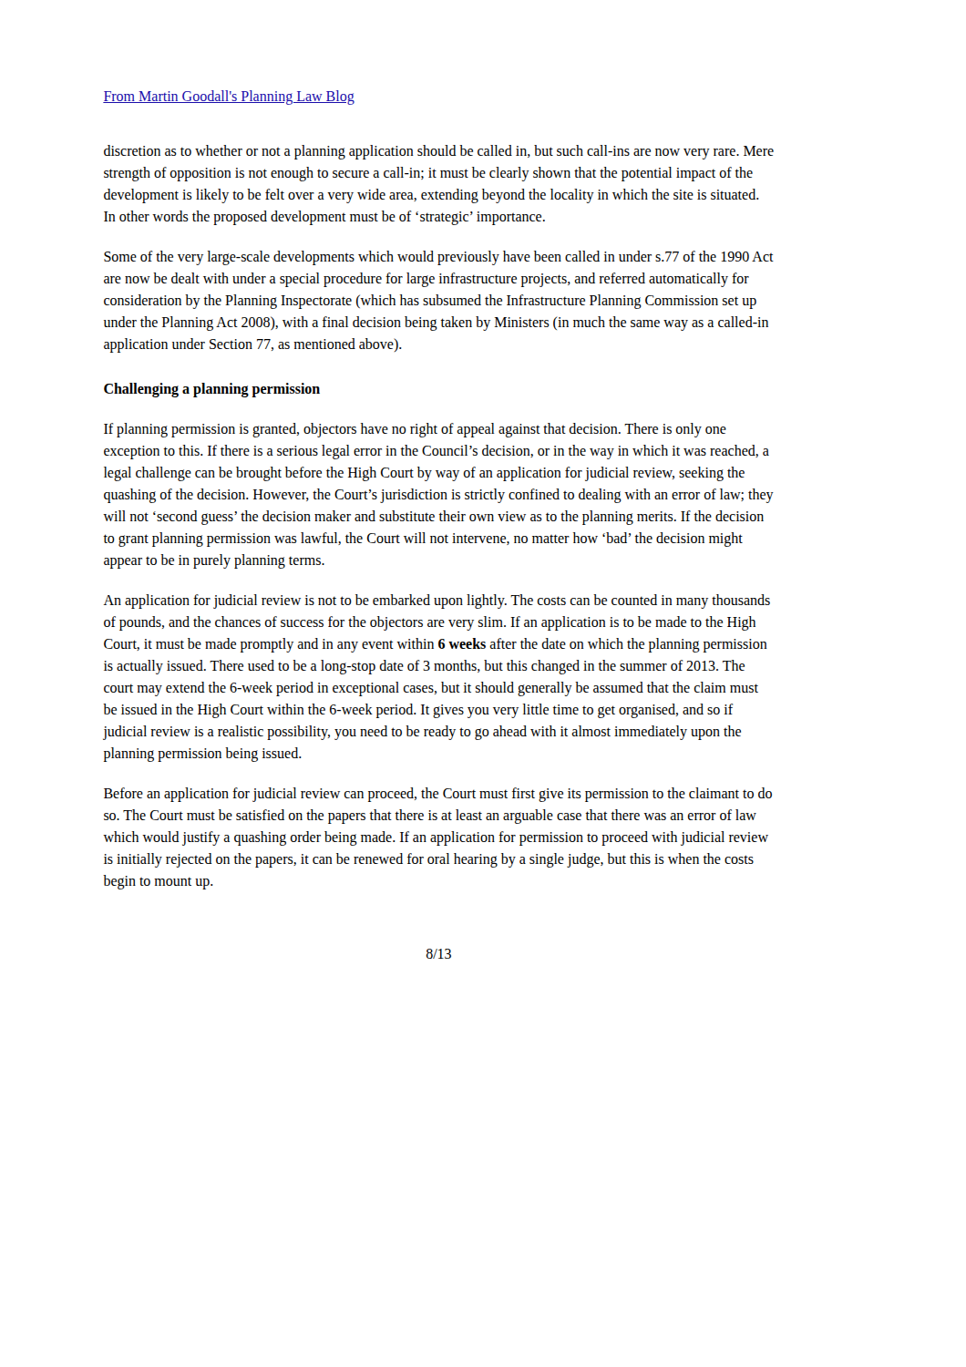From Martin Goodall's Planning Law Blog
discretion as to whether or not a planning application should be called in, but such call-ins are now very rare. Mere strength of opposition is not enough to secure a call-in; it must be clearly shown that the potential impact of the development is likely to be felt over a very wide area, extending beyond the locality in which the site is situated. In other words the proposed development must be of ‘strategic’ importance.
Some of the very large-scale developments which would previously have been called in under s.77 of the 1990 Act are now be dealt with under a special procedure for large infrastructure projects, and referred automatically for consideration by the Planning Inspectorate (which has subsumed the Infrastructure Planning Commission set up under the Planning Act 2008), with a final decision being taken by Ministers (in much the same way as a called-in application under Section 77, as mentioned above).
Challenging a planning permission
If planning permission is granted, objectors have no right of appeal against that decision. There is only one exception to this. If there is a serious legal error in the Council’s decision, or in the way in which it was reached, a legal challenge can be brought before the High Court by way of an application for judicial review, seeking the quashing of the decision. However, the Court’s jurisdiction is strictly confined to dealing with an error of law; they will not ‘second guess’ the decision maker and substitute their own view as to the planning merits. If the decision to grant planning permission was lawful, the Court will not intervene, no matter how ‘bad’ the decision might appear to be in purely planning terms.
An application for judicial review is not to be embarked upon lightly. The costs can be counted in many thousands of pounds, and the chances of success for the objectors are very slim. If an application is to be made to the High Court, it must be made promptly and in any event within 6 weeks after the date on which the planning permission is actually issued. There used to be a long-stop date of 3 months, but this changed in the summer of 2013. The court may extend the 6-week period in exceptional cases, but it should generally be assumed that the claim must be issued in the High Court within the 6-week period. It gives you very little time to get organised, and so if judicial review is a realistic possibility, you need to be ready to go ahead with it almost immediately upon the planning permission being issued.
Before an application for judicial review can proceed, the Court must first give its permission to the claimant to do so. The Court must be satisfied on the papers that there is at least an arguable case that there was an error of law which would justify a quashing order being made. If an application for permission to proceed with judicial review is initially rejected on the papers, it can be renewed for oral hearing by a single judge, but this is when the costs begin to mount up.
8/13